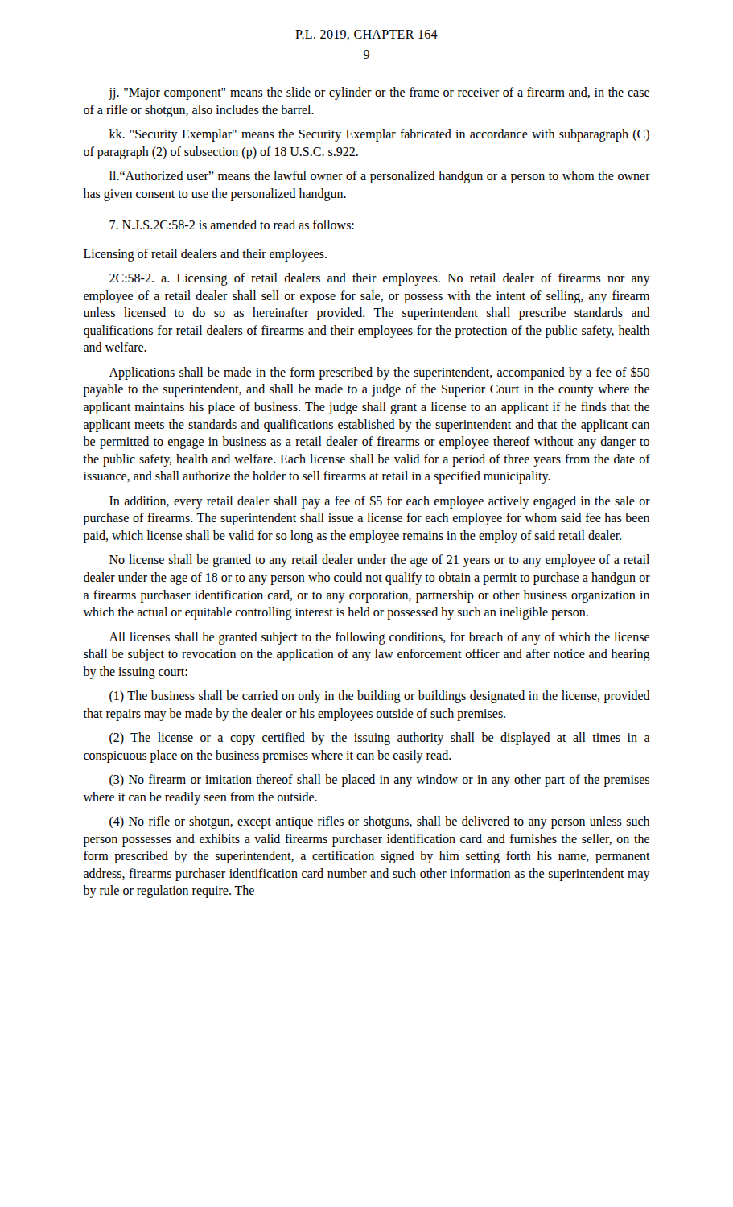P.L. 2019, CHAPTER 164
9
jj. "Major component" means the slide or cylinder or the frame or receiver of a firearm and, in the case of a rifle or shotgun, also includes the barrel.
kk. "Security Exemplar" means the Security Exemplar fabricated in accordance with subparagraph (C) of paragraph (2) of subsection (p) of 18 U.S.C. s.922.
ll.“Authorized user” means the lawful owner of a personalized handgun or a person to whom the owner has given consent to use the personalized handgun.
7. N.J.S.2C:58-2 is amended to read as follows:
Licensing of retail dealers and their employees.
2C:58-2. a. Licensing of retail dealers and their employees. No retail dealer of firearms nor any employee of a retail dealer shall sell or expose for sale, or possess with the intent of selling, any firearm unless licensed to do so as hereinafter provided. The superintendent shall prescribe standards and qualifications for retail dealers of firearms and their employees for the protection of the public safety, health and welfare.
Applications shall be made in the form prescribed by the superintendent, accompanied by a fee of $50 payable to the superintendent, and shall be made to a judge of the Superior Court in the county where the applicant maintains his place of business. The judge shall grant a license to an applicant if he finds that the applicant meets the standards and qualifications established by the superintendent and that the applicant can be permitted to engage in business as a retail dealer of firearms or employee thereof without any danger to the public safety, health and welfare. Each license shall be valid for a period of three years from the date of issuance, and shall authorize the holder to sell firearms at retail in a specified municipality.
In addition, every retail dealer shall pay a fee of $5 for each employee actively engaged in the sale or purchase of firearms. The superintendent shall issue a license for each employee for whom said fee has been paid, which license shall be valid for so long as the employee remains in the employ of said retail dealer.
No license shall be granted to any retail dealer under the age of 21 years or to any employee of a retail dealer under the age of 18 or to any person who could not qualify to obtain a permit to purchase a handgun or a firearms purchaser identification card, or to any corporation, partnership or other business organization in which the actual or equitable controlling interest is held or possessed by such an ineligible person.
All licenses shall be granted subject to the following conditions, for breach of any of which the license shall be subject to revocation on the application of any law enforcement officer and after notice and hearing by the issuing court:
(1) The business shall be carried on only in the building or buildings designated in the license, provided that repairs may be made by the dealer or his employees outside of such premises.
(2) The license or a copy certified by the issuing authority shall be displayed at all times in a conspicuous place on the business premises where it can be easily read.
(3) No firearm or imitation thereof shall be placed in any window or in any other part of the premises where it can be readily seen from the outside.
(4) No rifle or shotgun, except antique rifles or shotguns, shall be delivered to any person unless such person possesses and exhibits a valid firearms purchaser identification card and furnishes the seller, on the form prescribed by the superintendent, a certification signed by him setting forth his name, permanent address, firearms purchaser identification card number and such other information as the superintendent may by rule or regulation require. The